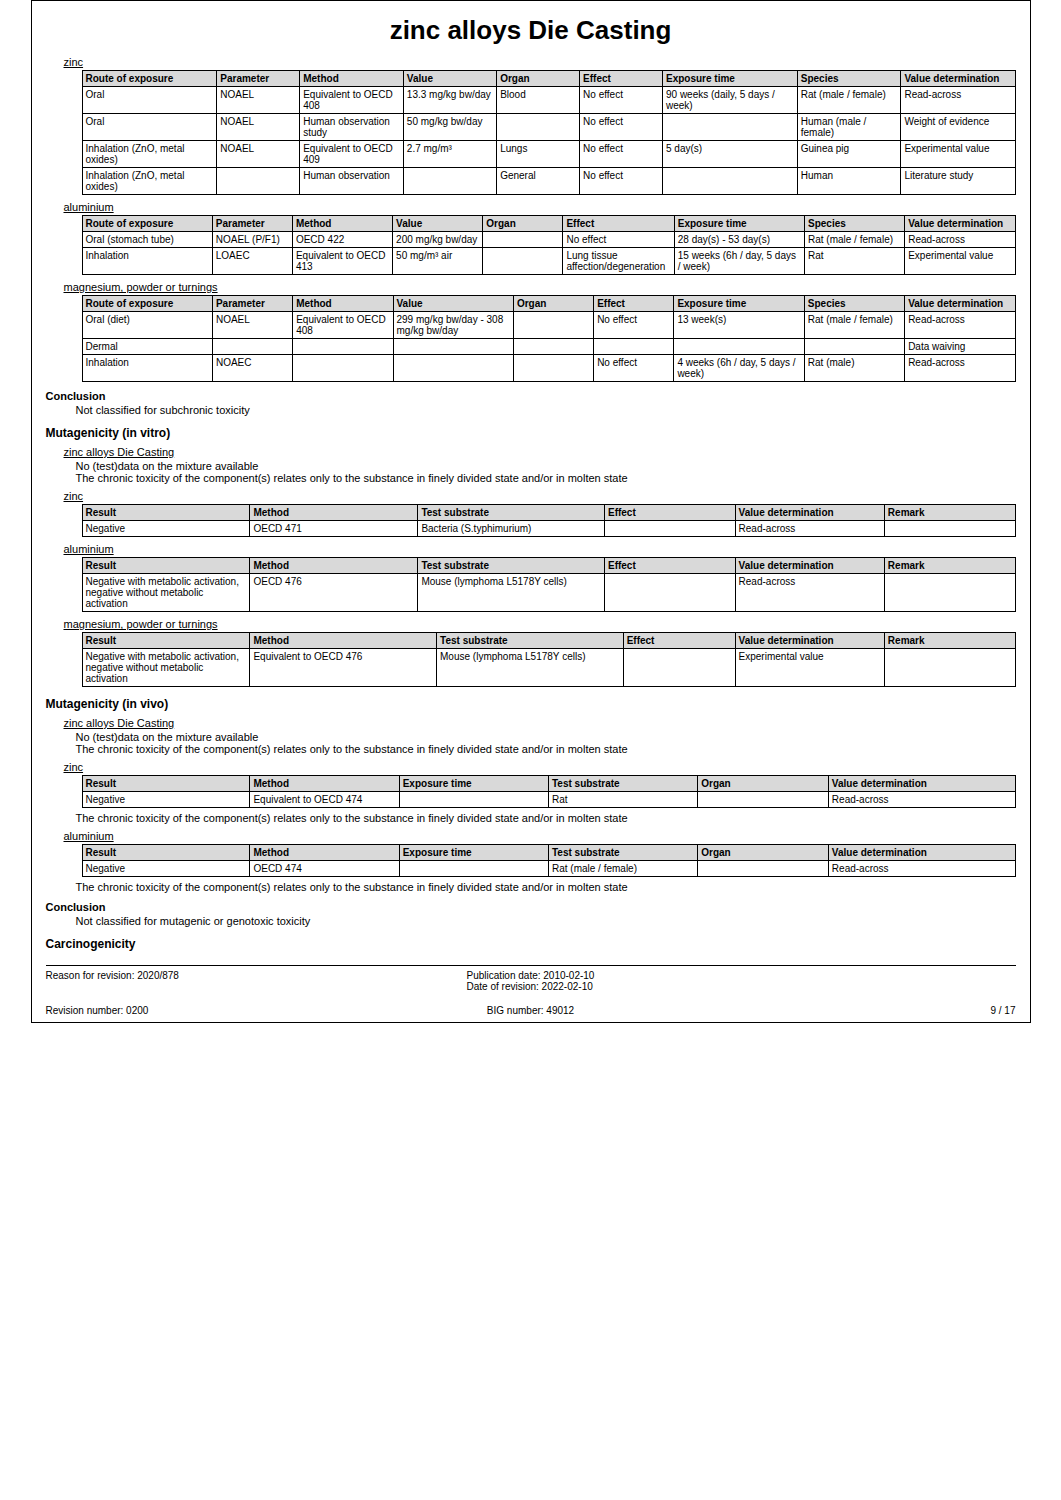zinc alloys Die Casting
zinc
| Route of exposure | Parameter | Method | Value | Organ | Effect | Exposure time | Species | Value determination |
| --- | --- | --- | --- | --- | --- | --- | --- | --- |
| Oral | NOAEL | Equivalent to OECD 408 | 13.3 mg/kg bw/day | Blood | No effect | 90 weeks (daily, 5 days / week) | Rat (male / female) | Read-across |
| Oral | NOAEL | Human observation study | 50 mg/kg bw/day | | No effect | | Human (male / female) | Weight of evidence |
| Inhalation (ZnO, metal oxides) | NOAEL | Equivalent to OECD 409 | 2.7 mg/m³ | Lungs | No effect | 5 day(s) | Guinea pig | Experimental value |
| Inhalation (ZnO, metal oxides) | | Human observation | | General | No effect | | Human | Literature study |
aluminium
| Route of exposure | Parameter | Method | Value | Organ | Effect | Exposure time | Species | Value determination |
| --- | --- | --- | --- | --- | --- | --- | --- | --- |
| Oral (stomach tube) | NOAEL (P/F1) | OECD 422 | 200 mg/kg bw/day | | No effect | 28 day(s) - 53 day(s) | Rat (male / female) | Read-across |
| Inhalation | LOAEC | Equivalent to OECD 413 | 50 mg/m³ air | | Lung tissue affection/degeneration | 15 weeks (6h / day, 5 days / week) | Rat | Experimental value |
magnesium, powder or turnings
| Route of exposure | Parameter | Method | Value | Organ | Effect | Exposure time | Species | Value determination |
| --- | --- | --- | --- | --- | --- | --- | --- | --- |
| Oral (diet) | NOAEL | Equivalent to OECD 408 | 299 mg/kg bw/day - 308 mg/kg bw/day | | No effect | 13 week(s) | Rat (male / female) | Read-across |
| Dermal | | | | | | | | Data waiving |
| Inhalation | NOAEC | | | | No effect | 4 weeks (6h / day, 5 days / week) | Rat (male) | Read-across |
Conclusion
Not classified for subchronic toxicity
Mutagenicity (in vitro)
zinc alloys Die Casting
No (test)data on the mixture available
The chronic toxicity of the component(s) relates only to the substance in finely divided state and/or in molten state
zinc
| Result | Method | Test substrate | Effect | Value determination | Remark |
| --- | --- | --- | --- | --- | --- |
| Negative | OECD 471 | Bacteria (S.typhimurium) | | Read-across | |
aluminium
| Result | Method | Test substrate | Effect | Value determination | Remark |
| --- | --- | --- | --- | --- | --- |
| Negative with metabolic activation, negative without metabolic activation | OECD 476 | Mouse (lymphoma L5178Y cells) | | Read-across | |
magnesium, powder or turnings
| Result | Method | Test substrate | Effect | Value determination | Remark |
| --- | --- | --- | --- | --- | --- |
| Negative with metabolic activation, negative without metabolic activation | Equivalent to OECD 476 | Mouse (lymphoma L5178Y cells) | | Experimental value | |
Mutagenicity (in vivo)
zinc alloys Die Casting
No (test)data on the mixture available
The chronic toxicity of the component(s) relates only to the substance in finely divided state and/or in molten state
zinc
| Result | Method | Exposure time | Test substrate | Organ | Value determination |
| --- | --- | --- | --- | --- | --- |
| Negative | Equivalent to OECD 474 | | Rat | | Read-across |
The chronic toxicity of the component(s) relates only to the substance in finely divided state and/or in molten state
aluminium
| Result | Method | Exposure time | Test substrate | Organ | Value determination |
| --- | --- | --- | --- | --- | --- |
| Negative | OECD 474 | | Rat (male / female) | | Read-across |
The chronic toxicity of the component(s) relates only to the substance in finely divided state and/or in molten state
Conclusion
Not classified for mutagenic or genotoxic toxicity
Carcinogenicity
Reason for revision: 2020/878
Publication date: 2010-02-10
Date of revision: 2022-02-10
Revision number: 0200
BIG number: 49012
9 / 17